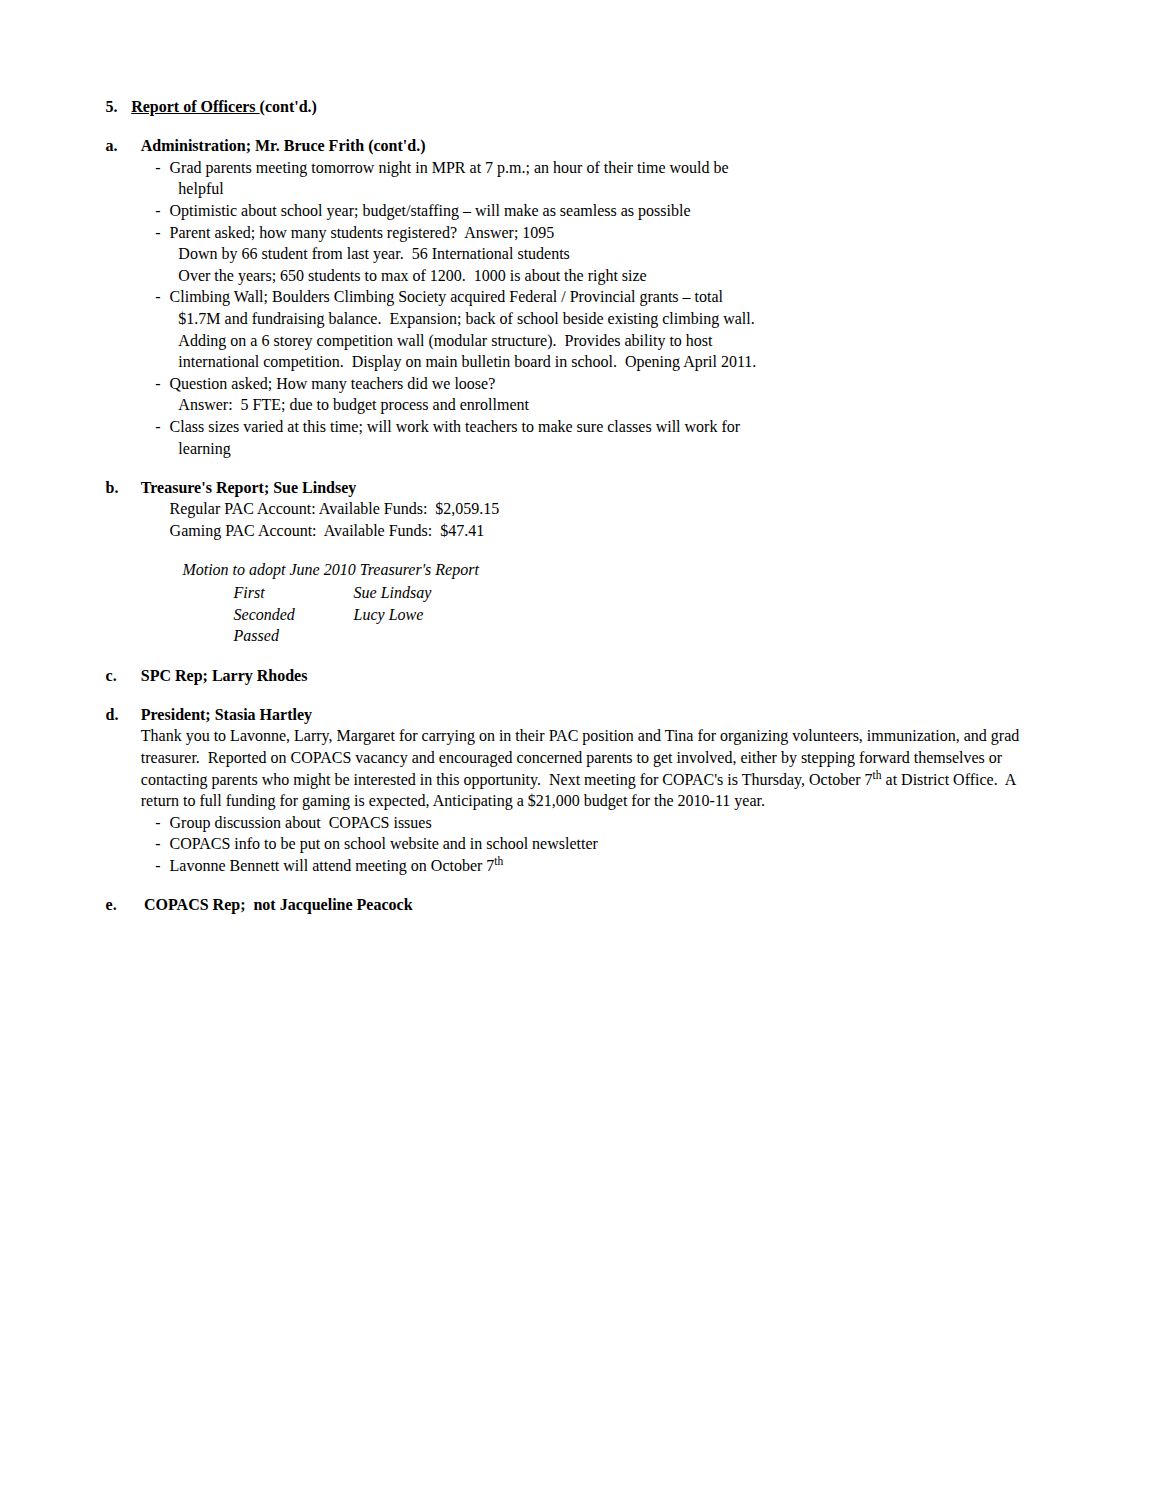5. Report of Officers (cont'd.)
a.
Administration; Mr. Bruce Frith (cont'd.)
Grad parents meeting tomorrow night in MPR at 7 p.m.; an hour of their time would behelpful
Optimistic about school year; budget/staffing – will make as seamless as possible
Parent asked; how many students registered? Answer; 1095Down by 66 student from last year. 56 International students Over the years; 650 students to max of 1200. 1000 is about the right size
Climbing Wall; Boulders Climbing Society acquired Federal / Provincial grants – total$1.7M and fundraising balance. Expansion; back of school beside existing climbing wall. Adding on a 6 storey competition wall (modular structure). Provides ability to host international competition. Display on main bulletin board in school. Opening April 2011.
Question asked; How many teachers did we loose?Answer: 5 FTE; due to budget process and enrollment
Class sizes varied at this time; will work with teachers to make sure classes will work forlearning
b.
Treasure's Report; Sue Lindsey
Regular PAC Account: Available Funds: $2,059.15
Gaming PAC Account: Available Funds: $47.41
Motion to adopt June 2010 Treasurer's Report First Sue Lindsay Seconded Lucy Lowe Passed
c.
SPC Rep; Larry Rhodes
d.
President; Stasia Hartley
Thank you to Lavonne, Larry, Margaret for carrying on in their PAC position and Tina for organizing volunteers, immunization, and grad treasurer. Reported on COPACS vacancy and encouraged concerned parents to get involved, either by stepping forward themselves or contacting parents who might be interested in this opportunity. Next meeting for COPAC's is Thursday, October 7th at District Office. A return to full funding for gaming is expected, Anticipating a $21,000 budget for the 2010-11 year.
Group discussion about COPACS issues
COPACS info to be put on school website and in school newsletter
Lavonne Bennett will attend meeting on October 7th
e.
COPACS Rep; not Jacqueline Peacock